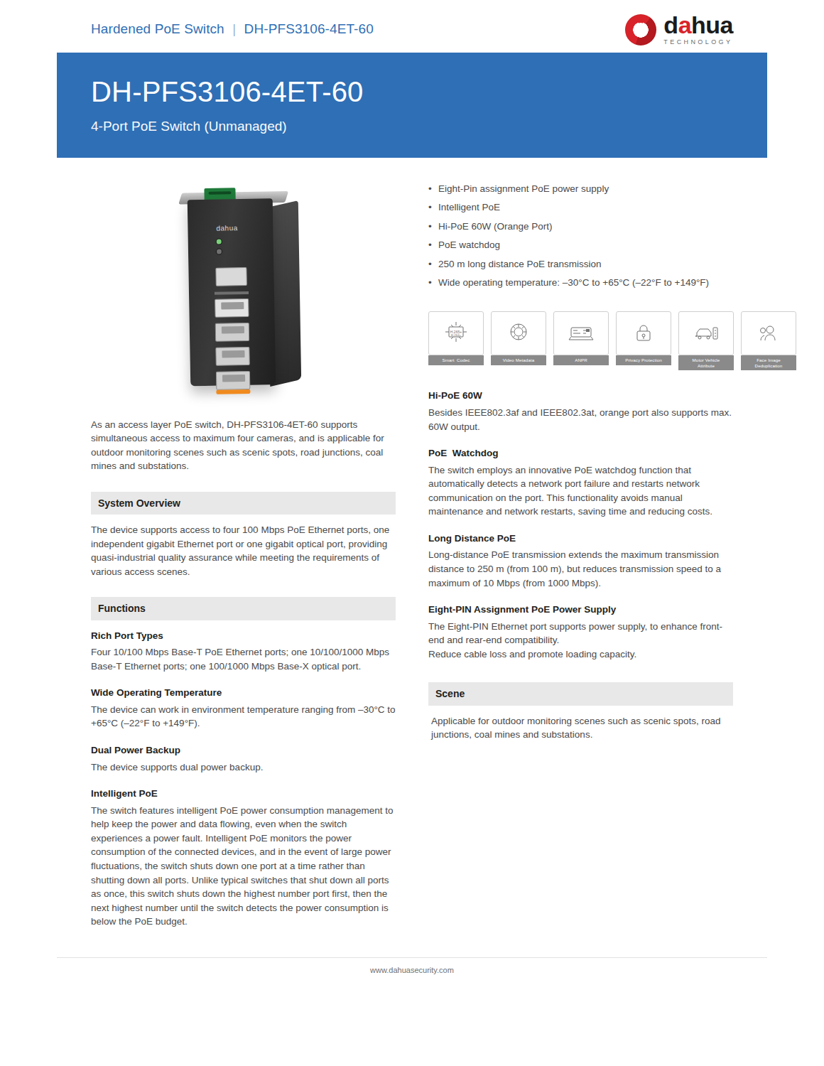Hardened PoE Switch | DH-PFS3106-4ET-60
dahua Technology
DH-PFS3106-4ET-60
4-Port PoE Switch (Unmanaged)
dahua
As an access layer PoE switch, DH-PFS3106-4ET-60 supports simultaneous access to maximum four cameras, and is applicable for outdoor monitoring scenes such as scenic spots, road junctions, coal mines and substations.
System Overview
The device supports access to four 100 Mbps PoE Ethernet ports, one independent gigabit Ethernet port or one gigabit optical port, providing quasi-industrial quality assurance while meeting the requirements of various access scenes.
Functions
Rich Port Types
Four 10/100 Mbps Base-T PoE Ethernet ports; one 10/100/1000 Mbps Base-T Ethernet ports; one 100/1000 Mbps Base-X optical port.
Wide Operating Temperature
The device can work in environment temperature ranging from –30°C to +65°C (–22°F to +149°F).
Dual Power Backup
The device supports dual power backup.
Intelligent PoE
The switch features intelligent PoE power consumption management to help keep the power and data flowing, even when the switch experiences a power fault. Intelligent PoE monitors the power consumption of the connected devices, and in the event of large power fluctuations, the switch shuts down one port at a time rather than shutting down all ports. Unlike typical switches that shut down all ports as once, this switch shuts down the highest number port first, then the next highest number until the switch detects the power consumption is below the PoE budget.
Eight-Pin assignment PoE power supply
Intelligent PoE
Hi-PoE 60W (Orange Port)
PoE watchdog
250 m long distance PoE transmission
Wide operating temperature: –30°C to +65°C (–22°F to +149°F)
H.265+ H.264+
Smart Codec
Video Metadata
ANPR
Privacy Protection
Motor Vehicle
Attribute
Face Image Deduplication
Hi-PoE 60W
Besides IEEE802.3af and IEEE802.3at, orange port also supports max. 60W output.
PoE Watchdog
The switch employs an innovative PoE watchdog function that automatically detects a network port failure and restarts network communication on the port. This functionality avoids manual maintenance and network restarts, saving time and reducing costs.
Long Distance PoE
Long-distance PoE transmission extends the maximum transmission distance to 250 m (from 100 m), but reduces transmission speed to a maximum of 10 Mbps (from 1000 Mbps).
Eight-PIN Assignment PoE Power Supply
The Eight-PIN Ethernet port supports power supply, to enhance front-end and rear-end compatibility.
Reduce cable loss and promote loading capacity.
Scene
Applicable for outdoor monitoring scenes such as scenic spots, road junctions, coal mines and substations.
www.dahuasecurity.com